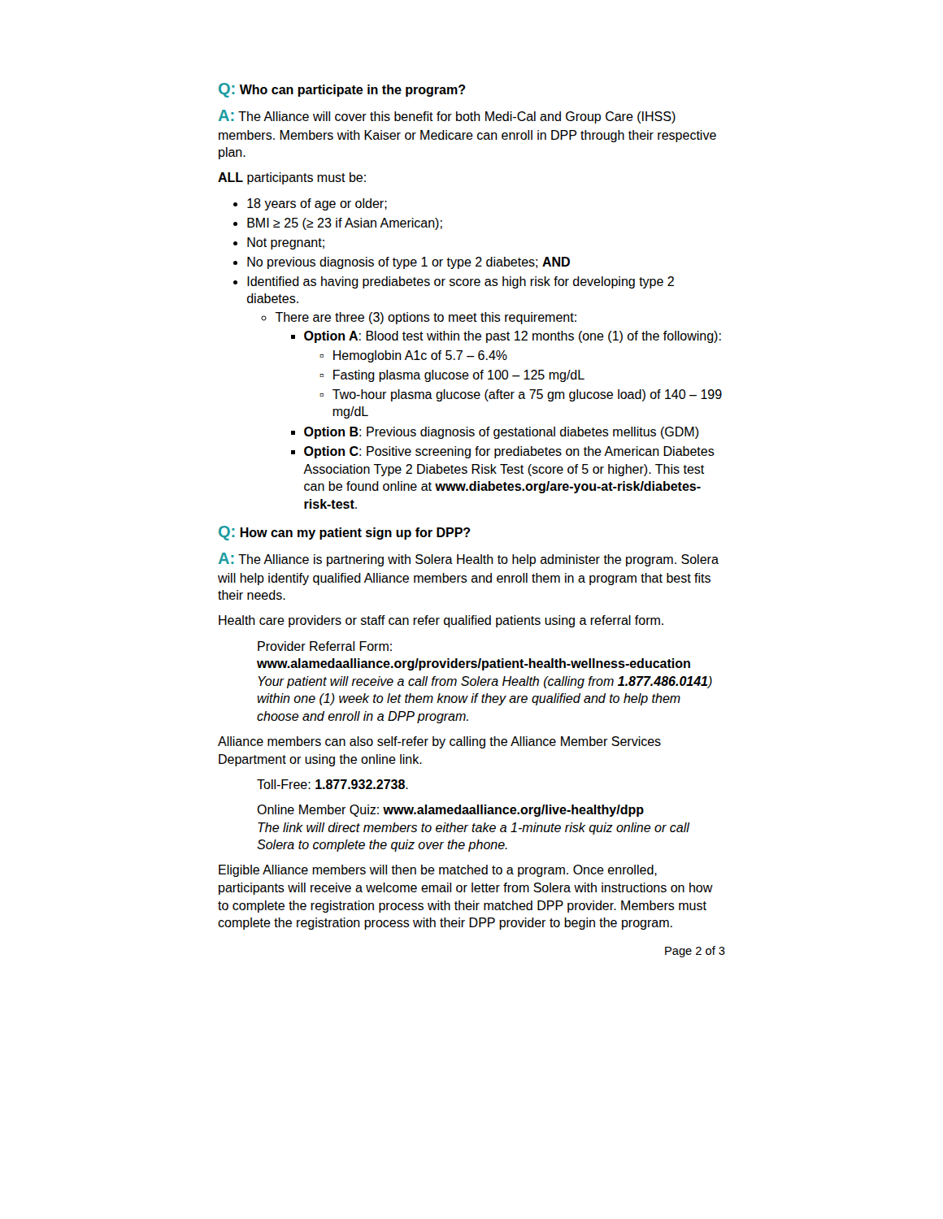Q: Who can participate in the program?
A: The Alliance will cover this benefit for both Medi-Cal and Group Care (IHSS) members. Members with Kaiser or Medicare can enroll in DPP through their respective plan.
ALL participants must be:
18 years of age or older;
BMI ≥ 25 (≥ 23 if Asian American);
Not pregnant;
No previous diagnosis of type 1 or type 2 diabetes; AND
Identified as having prediabetes or score as high risk for developing type 2 diabetes.
There are three (3) options to meet this requirement:
Option A: Blood test within the past 12 months (one (1) of the following):
Hemoglobin A1c of 5.7 – 6.4%
Fasting plasma glucose of 100 – 125 mg/dL
Two-hour plasma glucose (after a 75 gm glucose load) of 140 – 199 mg/dL
Option B: Previous diagnosis of gestational diabetes mellitus (GDM)
Option C: Positive screening for prediabetes on the American Diabetes Association Type 2 Diabetes Risk Test (score of 5 or higher). This test can be found online at www.diabetes.org/are-you-at-risk/diabetes-risk-test.
Q: How can my patient sign up for DPP?
A: The Alliance is partnering with Solera Health to help administer the program. Solera will help identify qualified Alliance members and enroll them in a program that best fits their needs.
Health care providers or staff can refer qualified patients using a referral form.
Provider Referral Form:
www.alamedaalliance.org/providers/patient-health-wellness-education
Your patient will receive a call from Solera Health (calling from 1.877.486.0141) within one (1) week to let them know if they are qualified and to help them choose and enroll in a DPP program.
Alliance members can also self-refer by calling the Alliance Member Services Department or using the online link.
Toll-Free: 1.877.932.2738.
Online Member Quiz: www.alamedaalliance.org/live-healthy/dpp
The link will direct members to either take a 1-minute risk quiz online or call Solera to complete the quiz over the phone.
Eligible Alliance members will then be matched to a program. Once enrolled, participants will receive a welcome email or letter from Solera with instructions on how to complete the registration process with their matched DPP provider. Members must complete the registration process with their DPP provider to begin the program.
Page 2 of 3